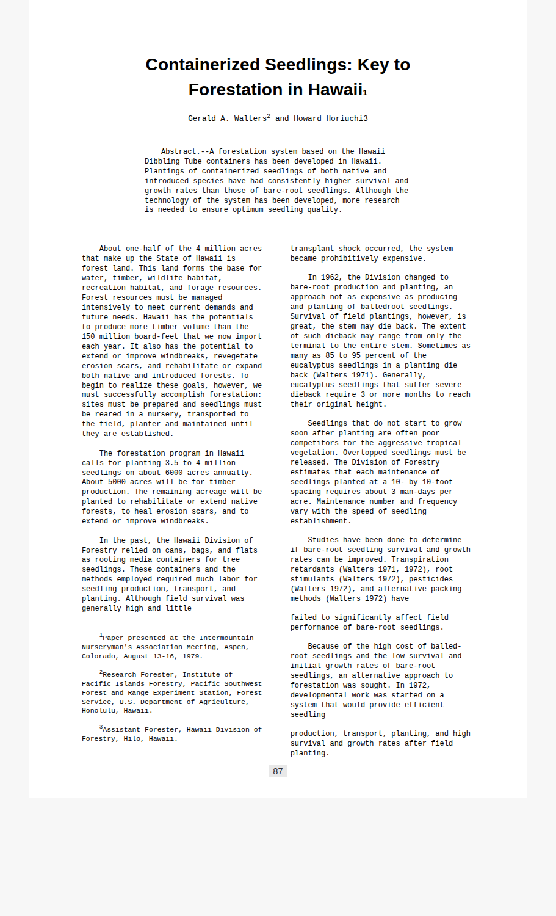Containerized Seedlings: Key to
Forestation in Hawaii1
Gerald A. Walters2 and Howard Horiuchi3
Abstract.--A forestation system based on the Hawaii Dibbling Tube containers has been developed in Hawaii. Plantings of containerized seedlings of both native and introduced species have had consistently higher survival and growth rates than those of bare-root seedlings. Although the technology of the system has been developed, more research is needed to ensure optimum seedling quality.
About one-half of the 4 million acres that make up the State of Hawaii is forest land. This land forms the base for water, timber, wildlife habitat, recreation habitat, and forage resources. Forest resources must be managed intensively to meet current demands and future needs. Hawaii has the potentials to produce more timber volume than the 150 million board-feet that we now import each year. It also has the potential to extend or improve windbreaks, revegetate erosion scars, and rehabilitate or expand both native and introduced forests. To begin to realize these goals, however, we must successfully accomplish forestation: sites must be prepared and seedlings must be reared in a nursery, transported to the field, planter and maintained until they are established.
The forestation program in Hawaii calls for planting 3.5 to 4 million seedlings on about 6000 acres annually. About 5000 acres will be for timber production. The remaining acreage will be planted to rehabilitate or extend native forests, to heal erosion scars, and to extend or improve windbreaks.
In the past, the Hawaii Division of Forestry relied on cans, bags, and flats as rooting media containers for tree seedlings. These containers and the methods employed required much labor for seedling production, transport, and planting. Although field survival was generally high and little
1Paper presented at the Intermountain Nurseryman's Association Meeting, Aspen, Colorado, August 13-16, 1979.
2Research Forester, Institute of Pacific Islands Forestry, Pacific Southwest Forest and Range Experiment Station, Forest Service, U.S. Department of Agriculture, Honolulu, Hawaii.
3Assistant Forester, Hawaii Division of Forestry, Hilo, Hawaii.
transplant shock occurred, the system became prohibitively expensive.
In 1962, the Division changed to bare-root production and planting, an approach not as expensive as producing and planting of balledroot seedlings. Survival of field plantings, however, is great, the stem may die back. The extent of such dieback may range from only the terminal to the entire stem. Sometimes as many as 85 to 95 percent of the eucalyptus seedlings in a planting die back (Walters 1971). Generally, eucalyptus seedlings that suffer severe dieback require 3 or more months to reach their original height.
Seedlings that do not start to grow soon after planting are often poor competitors for the aggressive tropical vegetation. Overtopped seedlings must be released. The Division of Forestry estimates that each maintenance of seedlings planted at a 10- by 10-foot spacing requires about 3 man-days per acre. Maintenance number and frequency vary with the speed of seedling establishment.
Studies have been done to determine if bare-root seedling survival and growth rates can be improved. Transpiration retardants (Walters 1971, 1972), root stimulants (Walters 1972), pesticides (Walters 1972), and alternative packing methods (Walters 1972) have
failed to significantly affect field performance of bare-root seedlings.
Because of the high cost of balled-root seedlings and the low survival and initial growth rates of bare-root seedlings, an alternative approach to forestation was sought. In 1972, developmental work was started on a system that would provide efficient seedling
production, transport, planting, and high survival and growth rates after field planting.
87